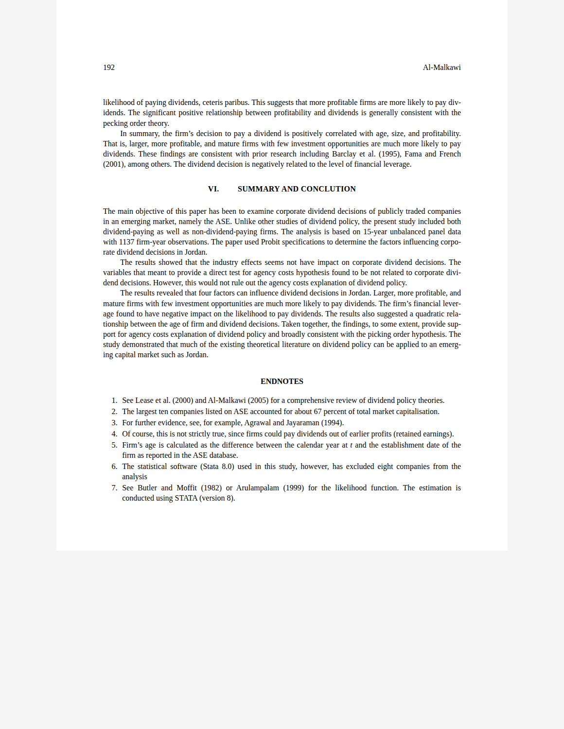192 Al-Malkawi
likelihood of paying dividends, ceteris paribus. This suggests that more profitable firms are more likely to pay dividends. The significant positive relationship between profitability and dividends is generally consistent with the pecking order theory.
In summary, the firm’s decision to pay a dividend is positively correlated with age, size, and profitability. That is, larger, more profitable, and mature firms with few investment opportunities are much more likely to pay dividends. These findings are consistent with prior research including Barclay et al. (1995), Fama and French (2001), among others. The dividend decision is negatively related to the level of financial leverage.
VI. SUMMARY AND CONCLUTION
The main objective of this paper has been to examine corporate dividend decisions of publicly traded companies in an emerging market, namely the ASE. Unlike other studies of dividend policy, the present study included both dividend-paying as well as non-dividend-paying firms. The analysis is based on 15-year unbalanced panel data with 1137 firm-year observations. The paper used Probit specifications to determine the factors influencing corporate dividend decisions in Jordan.
The results showed that the industry effects seems not have impact on corporate dividend decisions. The variables that meant to provide a direct test for agency costs hypothesis found to be not related to corporate dividend decisions. However, this would not rule out the agency costs explanation of dividend policy.
The results revealed that four factors can influence dividend decisions in Jordan. Larger, more profitable, and mature firms with few investment opportunities are much more likely to pay dividends. The firm’s financial leverage found to have negative impact on the likelihood to pay dividends. The results also suggested a quadratic relationship between the age of firm and dividend decisions. Taken together, the findings, to some extent, provide support for agency costs explanation of dividend policy and broadly consistent with the picking order hypothesis. The study demonstrated that much of the existing theoretical literature on dividend policy can be applied to an emerging capital market such as Jordan.
ENDNOTES
See Lease et al. (2000) and Al-Malkawi (2005) for a comprehensive review of dividend policy theories.
The largest ten companies listed on ASE accounted for about 67 percent of total market capitalisation.
For further evidence, see, for example, Agrawal and Jayaraman (1994).
Of course, this is not strictly true, since firms could pay dividends out of earlier profits (retained earnings).
Firm’s age is calculated as the difference between the calendar year at t and the establishment date of the firm as reported in the ASE database.
The statistical software (Stata 8.0) used in this study, however, has excluded eight companies from the analysis
See Butler and Moffit (1982) or Arulampalam (1999) for the likelihood function. The estimation is conducted using STATA (version 8).